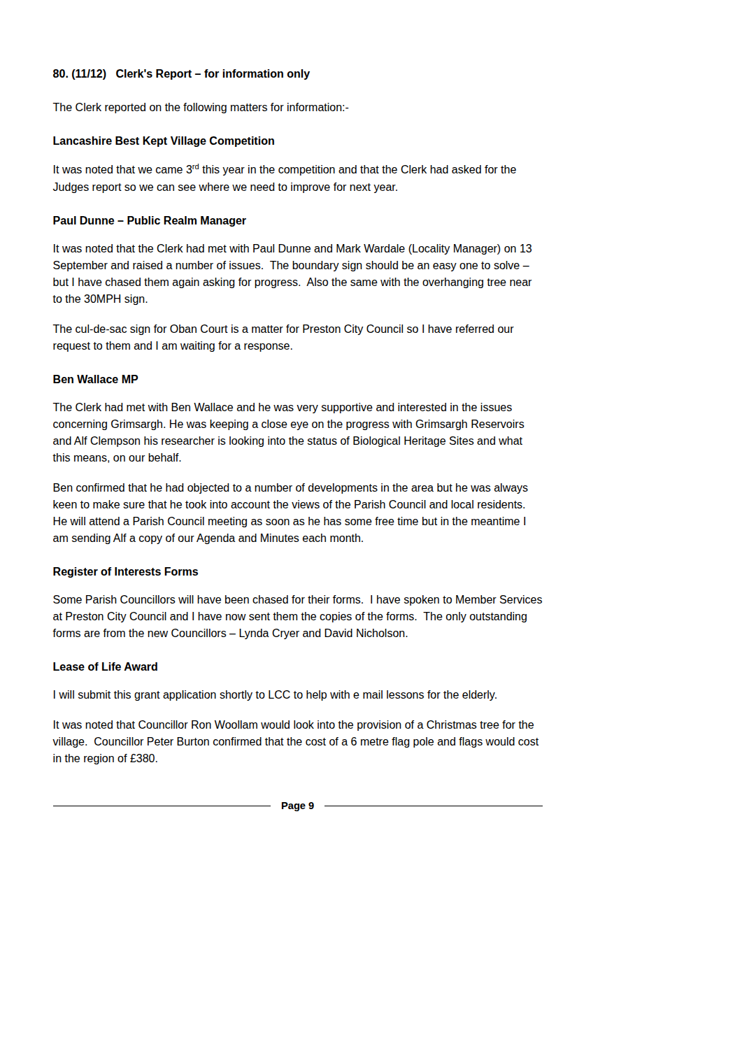80. (11/12) Clerk's Report – for information only
The Clerk reported on the following matters for information:-
Lancashire Best Kept Village Competition
It was noted that we came 3rd this year in the competition and that the Clerk had asked for the Judges report so we can see where we need to improve for next year.
Paul Dunne – Public Realm Manager
It was noted that the Clerk had met with Paul Dunne and Mark Wardale (Locality Manager) on 13 September and raised a number of issues. The boundary sign should be an easy one to solve – but I have chased them again asking for progress. Also the same with the overhanging tree near to the 30MPH sign.
The cul-de-sac sign for Oban Court is a matter for Preston City Council so I have referred our request to them and I am waiting for a response.
Ben Wallace MP
The Clerk had met with Ben Wallace and he was very supportive and interested in the issues concerning Grimsargh. He was keeping a close eye on the progress with Grimsargh Reservoirs and Alf Clempson his researcher is looking into the status of Biological Heritage Sites and what this means, on our behalf.
Ben confirmed that he had objected to a number of developments in the area but he was always keen to make sure that he took into account the views of the Parish Council and local residents. He will attend a Parish Council meeting as soon as he has some free time but in the meantime I am sending Alf a copy of our Agenda and Minutes each month.
Register of Interests Forms
Some Parish Councillors will have been chased for their forms. I have spoken to Member Services at Preston City Council and I have now sent them the copies of the forms. The only outstanding forms are from the new Councillors – Lynda Cryer and David Nicholson.
Lease of Life Award
I will submit this grant application shortly to LCC to help with e mail lessons for the elderly.
It was noted that Councillor Ron Woollam would look into the provision of a Christmas tree for the village. Councillor Peter Burton confirmed that the cost of a 6 metre flag pole and flags would cost in the region of £380.
Page 9